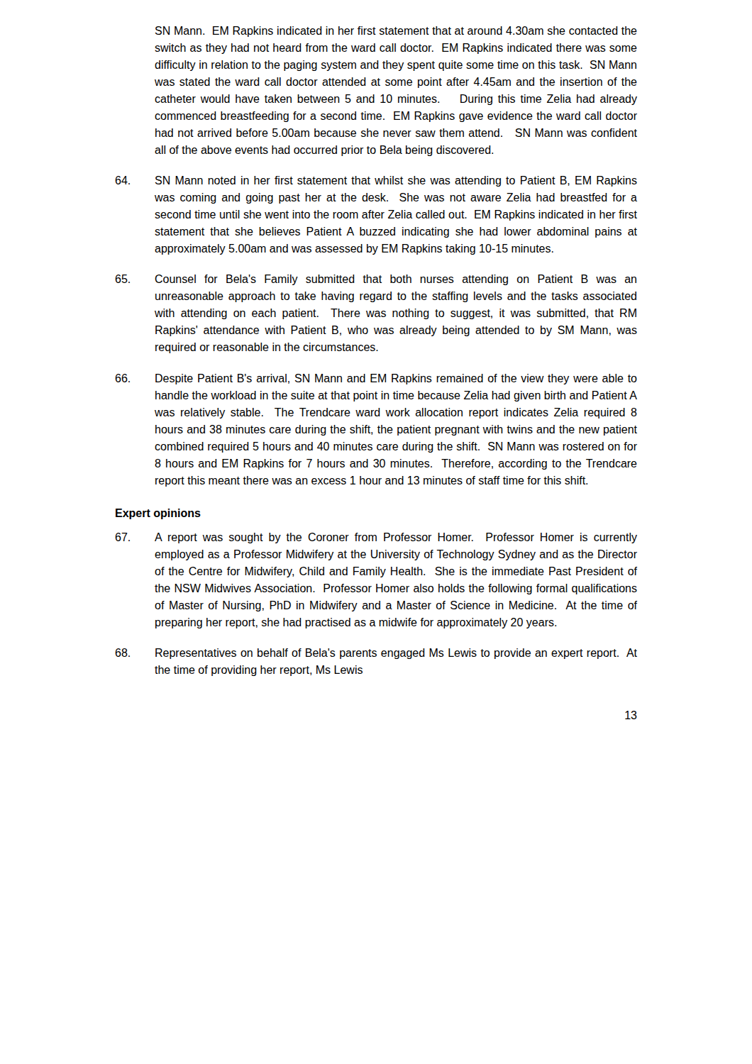SN Mann. EM Rapkins indicated in her first statement that at around 4.30am she contacted the switch as they had not heard from the ward call doctor. EM Rapkins indicated there was some difficulty in relation to the paging system and they spent quite some time on this task. SN Mann was stated the ward call doctor attended at some point after 4.45am and the insertion of the catheter would have taken between 5 and 10 minutes. During this time Zelia had already commenced breastfeeding for a second time. EM Rapkins gave evidence the ward call doctor had not arrived before 5.00am because she never saw them attend. SN Mann was confident all of the above events had occurred prior to Bela being discovered.
64. SN Mann noted in her first statement that whilst she was attending to Patient B, EM Rapkins was coming and going past her at the desk. She was not aware Zelia had breastfed for a second time until she went into the room after Zelia called out. EM Rapkins indicated in her first statement that she believes Patient A buzzed indicating she had lower abdominal pains at approximately 5.00am and was assessed by EM Rapkins taking 10-15 minutes.
65. Counsel for Bela's Family submitted that both nurses attending on Patient B was an unreasonable approach to take having regard to the staffing levels and the tasks associated with attending on each patient. There was nothing to suggest, it was submitted, that RM Rapkins' attendance with Patient B, who was already being attended to by SM Mann, was required or reasonable in the circumstances.
66. Despite Patient B's arrival, SN Mann and EM Rapkins remained of the view they were able to handle the workload in the suite at that point in time because Zelia had given birth and Patient A was relatively stable. The Trendcare ward work allocation report indicates Zelia required 8 hours and 38 minutes care during the shift, the patient pregnant with twins and the new patient combined required 5 hours and 40 minutes care during the shift. SN Mann was rostered on for 8 hours and EM Rapkins for 7 hours and 30 minutes. Therefore, according to the Trendcare report this meant there was an excess 1 hour and 13 minutes of staff time for this shift.
Expert opinions
67. A report was sought by the Coroner from Professor Homer. Professor Homer is currently employed as a Professor Midwifery at the University of Technology Sydney and as the Director of the Centre for Midwifery, Child and Family Health. She is the immediate Past President of the NSW Midwives Association. Professor Homer also holds the following formal qualifications of Master of Nursing, PhD in Midwifery and a Master of Science in Medicine. At the time of preparing her report, she had practised as a midwife for approximately 20 years.
68. Representatives on behalf of Bela's parents engaged Ms Lewis to provide an expert report. At the time of providing her report, Ms Lewis
13